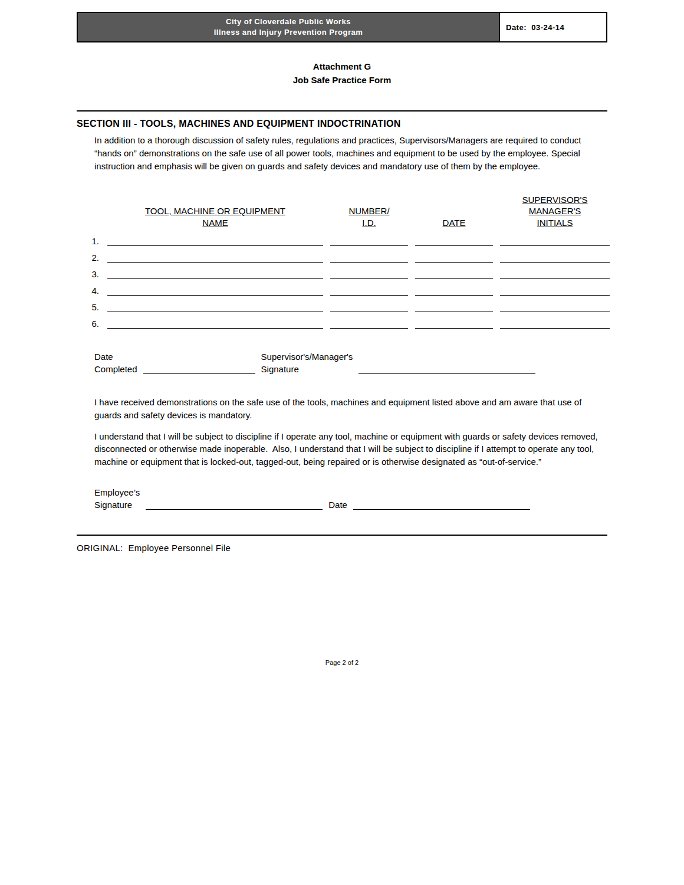City of Cloverdale Public Works
Illness and Injury Prevention Program
Date: 03-24-14
Attachment G
Job Safe Practice Form
SECTION III - TOOLS, MACHINES AND EQUIPMENT INDOCTRINATION
In addition to a thorough discussion of safety rules, regulations and practices, Supervisors/Managers are required to conduct “hands on” demonstrations on the safe use of all power tools, machines and equipment to be used by the employee. Special instruction and emphasis will be given on guards and safety devices and mandatory use of them by the employee.
| | TOOL, MACHINE OR EQUIPMENT NAME | NUMBER/ I.D. | DATE | SUPERVISOR'S MANAGER'S INITIALS |
| --- | --- | --- | --- | --- |
| 1. | | | | |
| 2. | | | | |
| 3. | | | | |
| 4. | | | | |
| 5. | | | | |
| 6. | | | | |
Date
Completed
Supervisor's/Manager's
Signature
I have received demonstrations on the safe use of the tools, machines and equipment listed above and am aware that use of guards and safety devices is mandatory.
I understand that I will be subject to discipline if I operate any tool, machine or equipment with guards or safety devices removed, disconnected or otherwise made inoperable. Also, I understand that I will be subject to discipline if I attempt to operate any tool, machine or equipment that is locked-out, tagged-out, being repaired or is otherwise designated as “out-of-service.”
Employee’s
Signature
Date
ORIGINAL: Employee Personnel File
Page 2 of 2